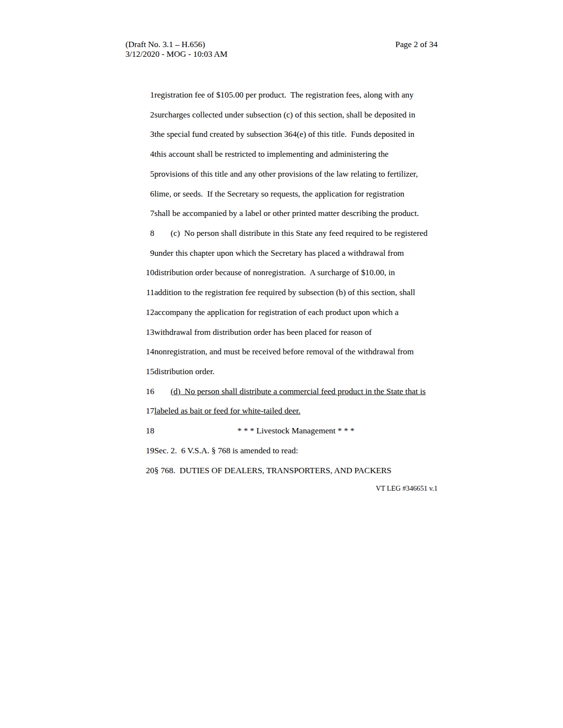(Draft No. 3.1 – H.656) 3/12/2020 - MOG - 10:03 AM
Page 2 of 34
| 1 | registration fee of $105.00 per product. The registration fees, along with any |
| 2 | surcharges collected under subsection (c) of this section, shall be deposited in |
| 3 | the special fund created by subsection 364(e) of this title. Funds deposited in |
| 4 | this account shall be restricted to implementing and administering the |
| 5 | provisions of this title and any other provisions of the law relating to fertilizer, |
| 6 | lime, or seeds. If the Secretary so requests, the application for registration |
| 7 | shall be accompanied by a label or other printed matter describing the product. |
| 8 | (c) No person shall distribute in this State any feed required to be registered |
| 9 | under this chapter upon which the Secretary has placed a withdrawal from |
| 10 | distribution order because of nonregistration. A surcharge of $10.00, in |
| 11 | addition to the registration fee required by subsection (b) of this section, shall |
| 12 | accompany the application for registration of each product upon which a |
| 13 | withdrawal from distribution order has been placed for reason of |
| 14 | nonregistration, and must be received before removal of the withdrawal from |
| 15 | distribution order. |
| 16 | (d) No person shall distribute a commercial feed product in the State that is |
| 17 | labeled as bait or feed for white-tailed deer. |
| 18 | * * * Livestock Management * * * |
| 19 | Sec. 2. 6 V.S.A. § 768 is amended to read: |
| 20 | § 768. DUTIES OF DEALERS, TRANSPORTERS, AND PACKERS |
VT LEG #346651 v.1